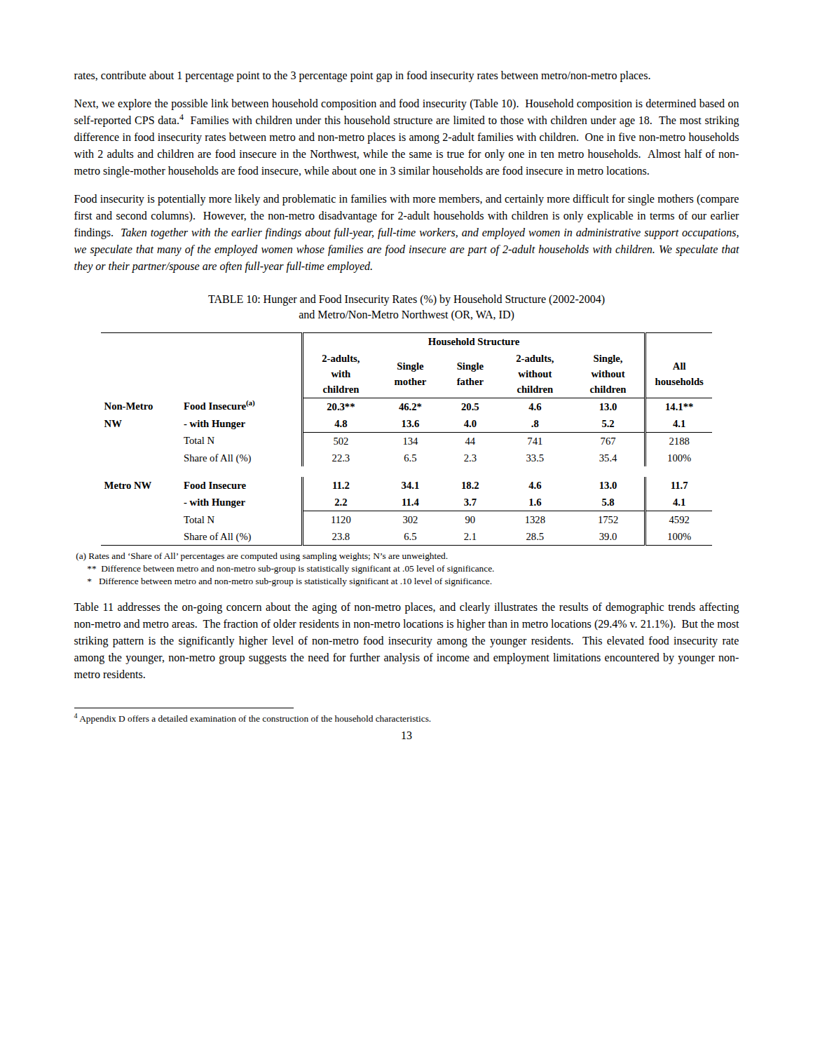rates, contribute about 1 percentage point to the 3 percentage point gap in food insecurity rates between metro/non-metro places.
Next, we explore the possible link between household composition and food insecurity (Table 10). Household composition is determined based on self-reported CPS data.4 Families with children under this household structure are limited to those with children under age 18. The most striking difference in food insecurity rates between metro and non-metro places is among 2-adult families with children. One in five non-metro households with 2 adults and children are food insecure in the Northwest, while the same is true for only one in ten metro households. Almost half of non-metro single-mother households are food insecure, while about one in 3 similar households are food insecure in metro locations.
Food insecurity is potentially more likely and problematic in families with more members, and certainly more difficult for single mothers (compare first and second columns). However, the non-metro disadvantage for 2-adult households with children is only explicable in terms of our earlier findings. Taken together with the earlier findings about full-year, full-time workers, and employed women in administrative support occupations, we speculate that many of the employed women whose families are food insecure are part of 2-adult households with children. We speculate that they or their partner/spouse are often full-year full-time employed.
TABLE 10: Hunger and Food Insecurity Rates (%) by Household Structure (2002-2004)
and Metro/Non-Metro Northwest (OR, WA, ID)
| | | Household Structure | |
| | | 2-adults, with children | Single mother | Single father | 2-adults, without children | Single, without children | All households |
| Non-Metro | Food Insecure (a) | 20.3** | 46.2* | 20.5 | 4.6 | 13.0 | 14.1** |
| NW | - with Hunger | 4.8 | 13.6 | 4.0 | .8 | 5.2 | 4.1 |
| | Total N | 502 | 134 | 44 | 741 | 767 | 2188 |
| | Share of All (%) | 22.3 | 6.5 | 2.3 | 33.5 | 35.4 | 100% |
| Metro NW | Food Insecure | 11.2 | 34.1 | 18.2 | 4.6 | 13.0 | 11.7 |
| | - with Hunger | 2.2 | 11.4 | 3.7 | 1.6 | 5.8 | 4.1 |
| | Total N | 1120 | 302 | 90 | 1328 | 1752 | 4592 |
| | Share of All (%) | 23.8 | 6.5 | 2.1 | 28.5 | 39.0 | 100% |
(a) Rates and ‘Share of All’ percentages are computed using sampling weights; N’s are unweighted. ** Difference between metro and non-metro sub-group is statistically significant at .05 level of significance. * Difference between metro and non-metro sub-group is statistically significant at .10 level of significance.
Table 11 addresses the on-going concern about the aging of non-metro places, and clearly illustrates the results of demographic trends affecting non-metro and metro areas. The fraction of older residents in non-metro locations is higher than in metro locations (29.4% v. 21.1%). But the most striking pattern is the significantly higher level of non-metro food insecurity among the younger residents. This elevated food insecurity rate among the younger, non-metro group suggests the need for further analysis of income and employment limitations encountered by younger non-metro residents.
4 Appendix D offers a detailed examination of the construction of the household characteristics.
13